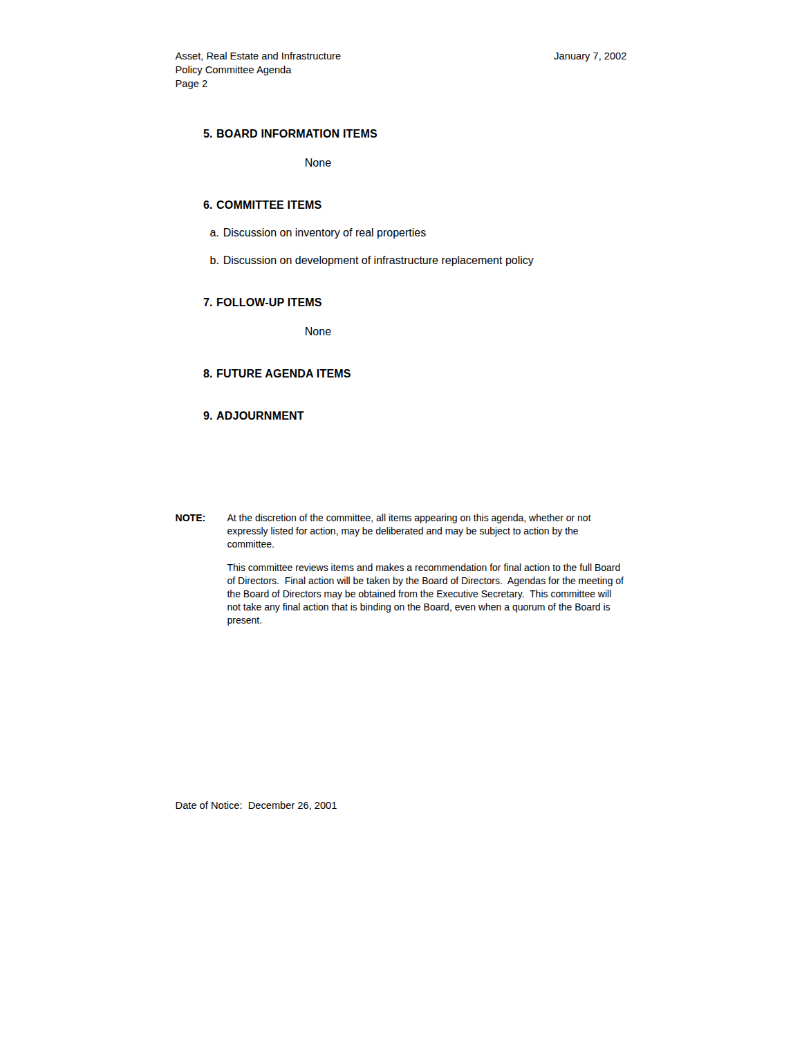Asset, Real Estate and Infrastructure
Policy Committee Agenda
Page 2
January 7, 2002
5. BOARD INFORMATION ITEMS
None
6. COMMITTEE ITEMS
a. Discussion on inventory of real properties
b. Discussion on development of infrastructure replacement policy
7. FOLLOW-UP ITEMS
None
8. FUTURE AGENDA ITEMS
9. ADJOURNMENT
NOTE:
At the discretion of the committee, all items appearing on this agenda, whether or not expressly listed for action, may be deliberated and may be subject to action by the committee.
This committee reviews items and makes a recommendation for final action to the full Board of Directors. Final action will be taken by the Board of Directors. Agendas for the meeting of the Board of Directors may be obtained from the Executive Secretary. This committee will not take any final action that is binding on the Board, even when a quorum of the Board is present.
Date of Notice: December 26, 2001